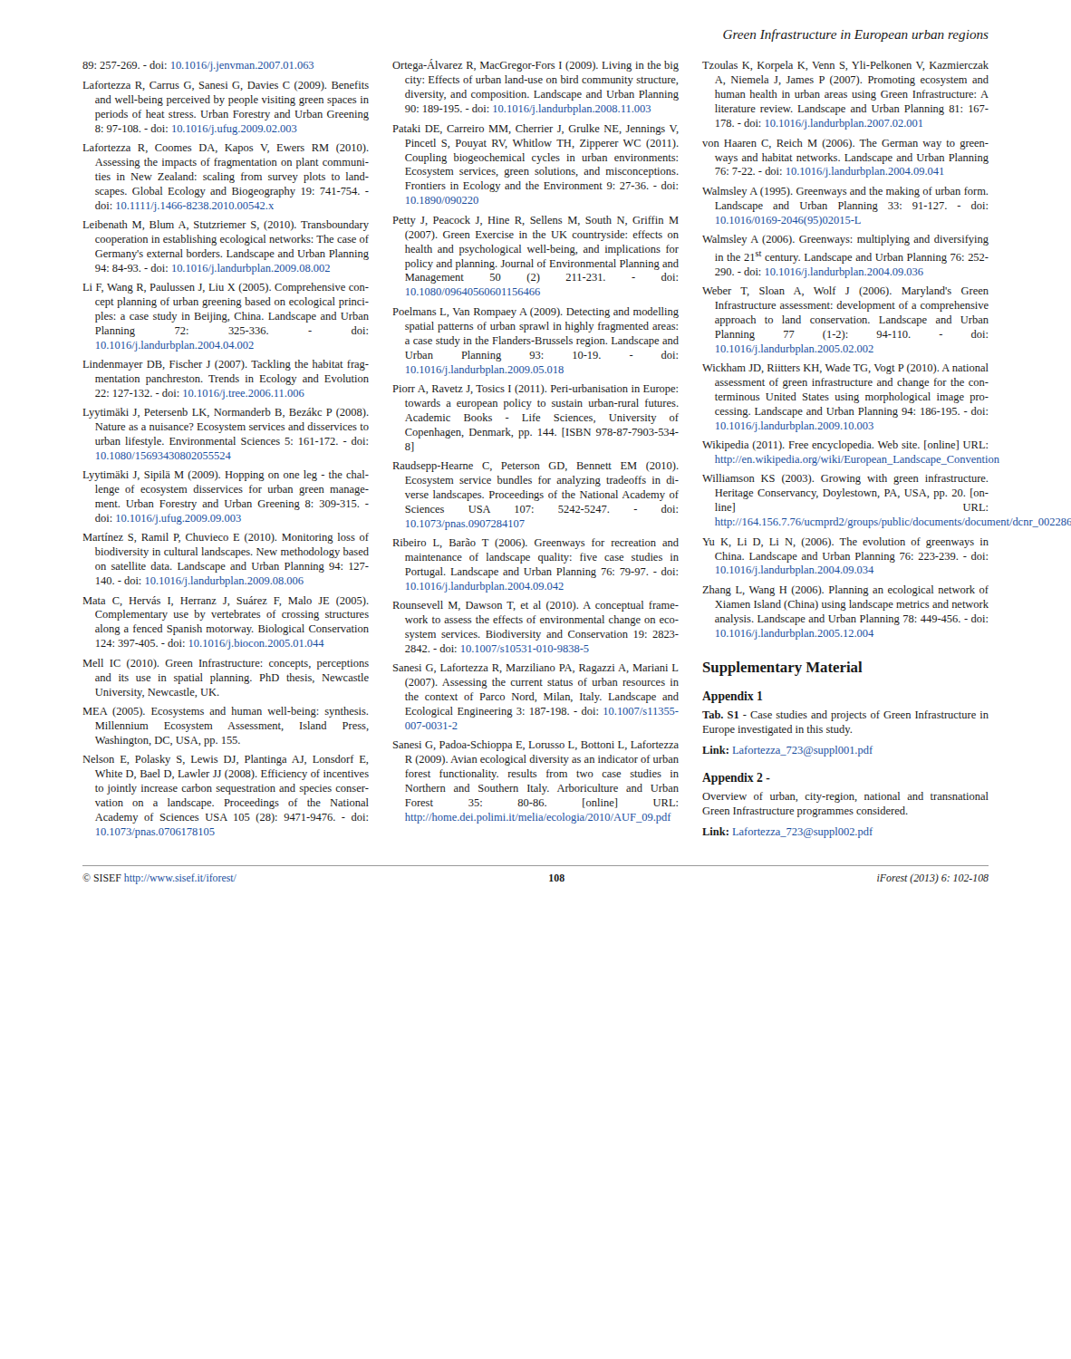Green Infrastructure in European urban regions
89: 257-269. - doi: 10.1016/j.jenvman.2007.01.063
Lafortezza R, Carrus G, Sanesi G, Davies C (2009). Benefits and well-being perceived by people visiting green spaces in periods of heat stress. Urban Forestry and Urban Greening 8: 97-108. - doi: 10.1016/j.ufug.2009.02.003
Lafortezza R, Coomes DA, Kapos V, Ewers RM (2010). Assessing the impacts of fragmentation on plant communities in New Zealand: scaling from survey plots to landscapes. Global Ecology and Biogeography 19: 741-754. - doi: 10.1111/j.1466-8238.2010.00542.x
Leibenath M, Blum A, Stutzriemer S, (2010). Transboundary cooperation in establishing ecological networks: The case of Germany's external borders. Landscape and Urban Planning 94: 84-93. - doi: 10.1016/j.landurbplan.2009.08.002
Li F, Wang R, Paulussen J, Liu X (2005). Comprehensive concept planning of urban greening based on ecological principles: a case study in Beijing, China. Landscape and Urban Planning 72: 325-336. - doi: 10.1016/j.landurbplan.2004.04.002
Lindenmayer DB, Fischer J (2007). Tackling the habitat fragmentation panchreston. Trends in Ecology and Evolution 22: 127-132. - doi: 10.1016/j.tree.2006.11.006
Lyytimäki J, Petersenb LK, Normanderb B, Bezákc P (2008). Nature as a nuisance? Ecosystem services and disservices to urban lifestyle. Environmental Sciences 5: 161-172. - doi: 10.1080/15693430802055524
Lyytimäki J, Sipilä M (2009). Hopping on one leg - the challenge of ecosystem disservices for urban green management. Urban Forestry and Urban Greening 8: 309-315. - doi: 10.1016/j.ufug.2009.09.003
Martínez S, Ramil P, Chuvieco E (2010). Monitoring loss of biodiversity in cultural landscapes. New methodology based on satellite data. Landscape and Urban Planning 94: 127-140. - doi: 10.1016/j.landurbplan.2009.08.006
Mata C, Hervás I, Herranz J, Suárez F, Malo JE (2005). Complementary use by vertebrates of crossing structures along a fenced Spanish motorway. Biological Conservation 124: 397-405. - doi: 10.1016/j.biocon.2005.01.044
Mell IC (2010). Green Infrastructure: concepts, perceptions and its use in spatial planning. PhD thesis, Newcastle University, Newcastle, UK.
MEA (2005). Ecosystems and human well-being: synthesis. Millennium Ecosystem Assessment, Island Press, Washington, DC, USA, pp. 155.
Nelson E, Polasky S, Lewis DJ, Plantinga AJ, Lonsdorf E, White D, Bael D, Lawler JJ (2008). Efficiency of incentives to jointly increase carbon sequestration and species conservation on a landscape. Proceedings of the National Academy of Sciences USA 105 (28): 9471-9476. - doi: 10.1073/pnas.0706178105
Ortega-Álvarez R, MacGregor-Fors I (2009). Living in the big city: Effects of urban land-use on bird community structure, diversity, and composition. Landscape and Urban Planning 90: 189-195. - doi: 10.1016/j.landurbplan.2008.11.003
Pataki DE, Carreiro MM, Cherrier J, Grulke NE, Jennings V, Pincetl S, Pouyat RV, Whitlow TH, Zipperer WC (2011). Coupling biogeochemical cycles in urban environments: Ecosystem services, green solutions, and misconceptions. Frontiers in Ecology and the Environment 9: 27-36. - doi: 10.1890/090220
Petty J, Peacock J, Hine R, Sellens M, South N, Griffin M (2007). Green Exercise in the UK countryside: effects on health and psychological well-being, and implications for policy and planning. Journal of Environmental Planning and Management 50 (2) 211-231. - doi: 10.1080/09640560601156466
Poelmans L, Van Rompaey A (2009). Detecting and modelling spatial patterns of urban sprawl in highly fragmented areas: a case study in the Flanders-Brussels region. Landscape and Urban Planning 93: 10-19. - doi: 10.1016/j.landurbplan.2009.05.018
Piorr A, Ravetz J, Tosics I (2011). Peri-urbanisation in Europe: towards a european policy to sustain urban-rural futures. Academic Books - Life Sciences, University of Copenhagen, Denmark, pp. 144. [ISBN 978-87-7903-534-8]
Raudsepp-Hearne C, Peterson GD, Bennett EM (2010). Ecosystem service bundles for analyzing tradeoffs in diverse landscapes. Proceedings of the National Academy of Sciences USA 107: 5242-5247. - doi: 10.1073/pnas.0907284107
Ribeiro L, Barão T (2006). Greenways for recreation and maintenance of landscape quality: five case studies in Portugal. Landscape and Urban Planning 76: 79-97. - doi: 10.1016/j.landurbplan.2004.09.042
Rounsevell M, Dawson T, et al (2010). A conceptual framework to assess the effects of environmental change on ecosystem services. Biodiversity and Conservation 19: 2823-2842. - doi: 10.1007/s10531-010-9838-5
Sanesi G, Lafortezza R, Marziliano PA, Ragazzi A, Mariani L (2007). Assessing the current status of urban resources in the context of Parco Nord, Milan, Italy. Landscape and Ecological Engineering 3: 187-198. - doi: 10.1007/s11355-007-0031-2
Sanesi G, Padoa-Schioppa E, Lorusso L, Bottoni L, Lafortezza R (2009). Avian ecological diversity as an indicator of urban forest functionality. results from two case studies in Northern and Southern Italy. Arboriculture and Urban Forest 35: 80-86. [online] URL: http://home.dei.polimi.it/melia/ecologia/2010/AUF_09.pdf
Tzoulas K, Korpela K, Venn S, Yli-Pelkonen V, Kazmierczak A, Niemela J, James P (2007). Promoting ecosystem and human health in urban areas using Green Infrastructure: A literature review. Landscape and Urban Planning 81: 167-178. - doi: 10.1016/j.landurbplan.2007.02.001
von Haaren C, Reich M (2006). The German way to greenways and habitat networks. Landscape and Urban Planning 76: 7-22. - doi: 10.1016/j.landurbplan.2004.09.041
Walmsley A (1995). Greenways and the making of urban form. Landscape and Urban Planning 33: 91-127. - doi: 10.1016/0169-2046(95)02015-L
Walmsley A (2006). Greenways: multiplying and diversifying in the 21st century. Landscape and Urban Planning 76: 252-290. - doi: 10.1016/j.landurbplan.2004.09.036
Weber T, Sloan A, Wolf J (2006). Maryland's Green Infrastructure assessment: development of a comprehensive approach to land conservation. Landscape and Urban Planning 77 (1-2): 94-110. - doi: 10.1016/j.landurbplan.2005.02.002
Wickham JD, Riitters KH, Wade TG, Vogt P (2010). A national assessment of green infrastructure and change for the conterminous United States using morphological image processing. Landscape and Urban Planning 94: 186-195. - doi: 10.1016/j.landurbplan.2009.10.003
Wikipedia (2011). Free encyclopedia. Web site. [online] URL: http://en.wikipedia.org/wiki/European_Landscape_Convention
Williamson KS (2003). Growing with green infrastructure. Heritage Conservancy, Doylestown, PA, USA, pp. 20. [online] URL: http://164.156.7.76/ucmprd2/groups/public/documents/document/dcnr_002286.pdf
Yu K, Li D, Li N, (2006). The evolution of greenways in China. Landscape and Urban Planning 76: 223-239. - doi: 10.1016/j.landurbplan.2004.09.034
Zhang L, Wang H (2006). Planning an ecological network of Xiamen Island (China) using landscape metrics and network analysis. Landscape and Urban Planning 78: 449-456. - doi: 10.1016/j.landurbplan.2005.12.004
Supplementary Material
Appendix 1
Tab. S1 - Case studies and projects of Green Infrastructure in Europe investigated in this study.
Link: Lafortezza_723@suppl001.pdf
Appendix 2 -
Overview of urban, city-region, national and transnational Green Infrastructure programmes considered.
Link: Lafortezza_723@suppl002.pdf
© SISEF http://www.sisef.it/iforest/
108
iForest (2013) 6: 102-108